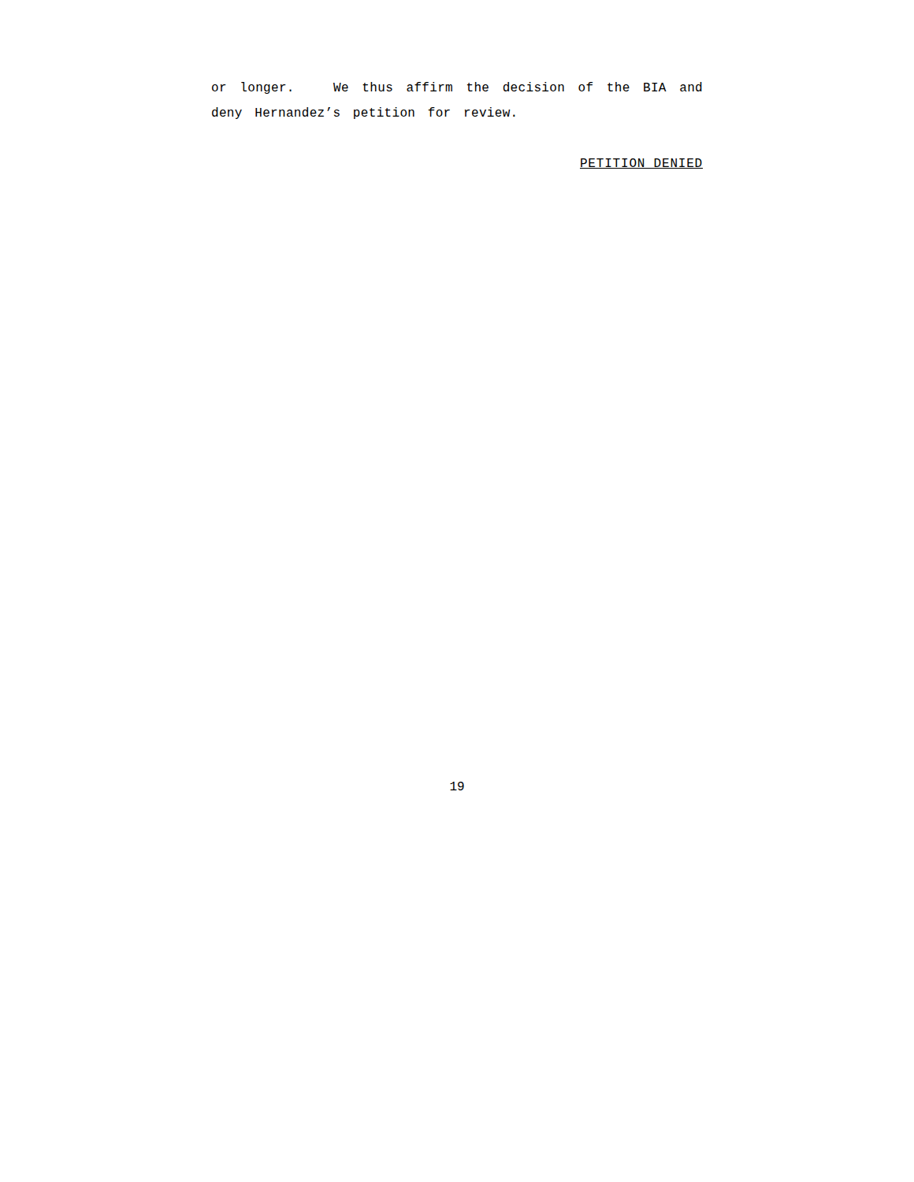or longer. We thus affirm the decision of the BIA and deny Hernandez’s petition for review.
PETITION DENIED
19